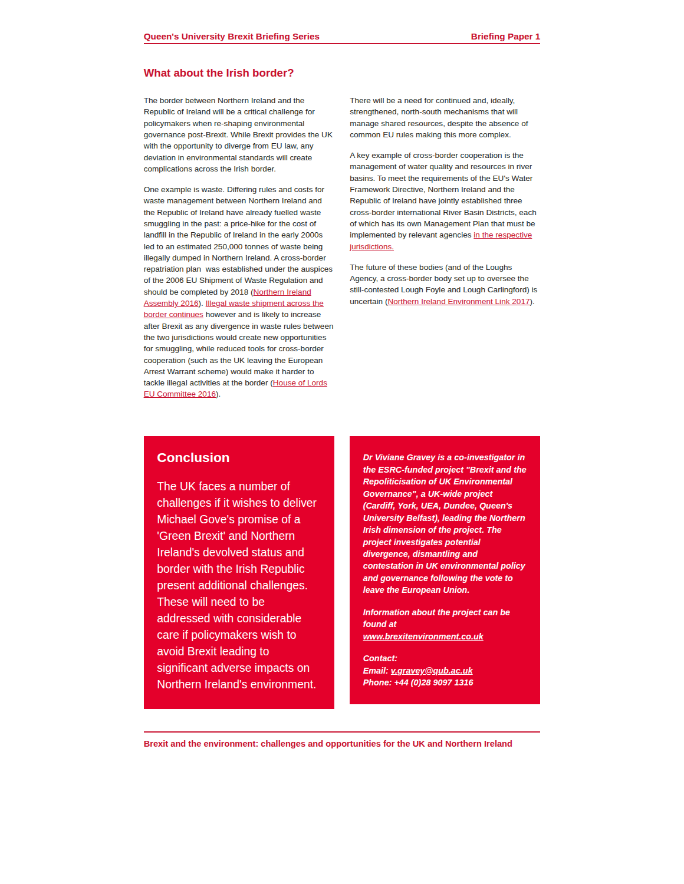Queen's University Brexit Briefing Series Briefing Paper 1
What about the Irish border?
The border between Northern Ireland and the Republic of Ireland will be a critical challenge for policymakers when re-shaping environmental governance post-Brexit. While Brexit provides the UK with the opportunity to diverge from EU law, any deviation in environmental standards will create complications across the Irish border.
One example is waste. Differing rules and costs for waste management between Northern Ireland and the Republic of Ireland have already fuelled waste smuggling in the past: a price-hike for the cost of landfill in the Republic of Ireland in the early 2000s led to an estimated 250,000 tonnes of waste being illegally dumped in Northern Ireland. A cross-border repatriation plan was established under the auspices of the 2006 EU Shipment of Waste Regulation and should be completed by 2018 (Northern Ireland Assembly 2016). Illegal waste shipment across the border continues however and is likely to increase after Brexit as any divergence in waste rules between the two jurisdictions would create new opportunities for smuggling, while reduced tools for cross-border cooperation (such as the UK leaving the European Arrest Warrant scheme) would make it harder to tackle illegal activities at the border (House of Lords EU Committee 2016).
There will be a need for continued and, ideally, strengthened, north-south mechanisms that will manage shared resources, despite the absence of common EU rules making this more complex.
A key example of cross-border cooperation is the management of water quality and resources in river basins. To meet the requirements of the EU's Water Framework Directive, Northern Ireland and the Republic of Ireland have jointly established three cross-border international River Basin Districts, each of which has its own Management Plan that must be implemented by relevant agencies in the respective jurisdictions.
The future of these bodies (and of the Loughs Agency, a cross-border body set up to oversee the still-contested Lough Foyle and Lough Carlingford) is uncertain (Northern Ireland Environment Link 2017).
Conclusion
The UK faces a number of challenges if it wishes to deliver Michael Gove's promise of a 'Green Brexit' and Northern Ireland's devolved status and border with the Irish Republic present additional challenges. These will need to be addressed with considerable care if policymakers wish to avoid Brexit leading to significant adverse impacts on Northern Ireland's environment.
Dr Viviane Gravey is a co-investigator in the ESRC-funded project "Brexit and the Repoliticisation of UK Environmental Governance", a UK-wide project (Cardiff, York, UEA, Dundee, Queen's University Belfast), leading the Northern Irish dimension of the project. The project investigates potential divergence, dismantling and contestation in UK environmental policy and governance following the vote to leave the European Union.
Information about the project can be found at
www.brexitenvironment.co.uk
Contact:
Email: v.gravey@qub.ac.uk
Phone: +44 (0)28 9097 1316
Brexit and the environment: challenges and opportunities for the UK and Northern Ireland